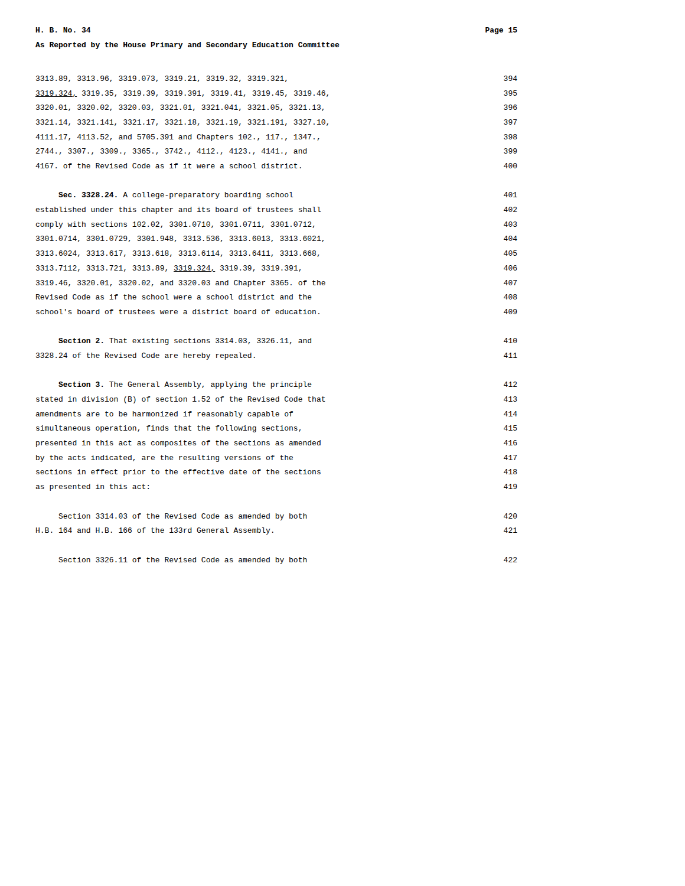H. B. No. 34 As Reported by the House Primary and Secondary Education Committee
Page 15
3313.89, 3313.96, 3319.073, 3319.21, 3319.32, 3319.321, 394
3319.324, 3319.35, 3319.39, 3319.391, 3319.41, 3319.45, 3319.46, 395
3320.01, 3320.02, 3320.03, 3321.01, 3321.041, 3321.05, 3321.13, 396
3321.14, 3321.141, 3321.17, 3321.18, 3321.19, 3321.191, 3327.10, 397
4111.17, 4113.52, and 5705.391 and Chapters 102., 117., 1347., 398
2744., 3307., 3309., 3365., 3742., 4112., 4123., 4141., and 399
4167. of the Revised Code as if it were a school district. 400
Sec. 3328.24. A college-preparatory boarding school 401
established under this chapter and its board of trustees shall 402
comply with sections 102.02, 3301.0710, 3301.0711, 3301.0712, 403
3301.0714, 3301.0729, 3301.948, 3313.536, 3313.6013, 3313.6021, 404
3313.6024, 3313.617, 3313.618, 3313.6114, 3313.6411, 3313.668, 405
3313.7112, 3313.721, 3313.89, 3319.324, 3319.39, 3319.391, 406
3319.46, 3320.01, 3320.02, and 3320.03 and Chapter 3365. of the 407
Revised Code as if the school were a school district and the 408
school's board of trustees were a district board of education. 409
Section 2. That existing sections 3314.03, 3326.11, and 410
3328.24 of the Revised Code are hereby repealed. 411
Section 3. The General Assembly, applying the principle 412
stated in division (B) of section 1.52 of the Revised Code that 413
amendments are to be harmonized if reasonably capable of 414
simultaneous operation, finds that the following sections, 415
presented in this act as composites of the sections as amended 416
by the acts indicated, are the resulting versions of the 417
sections in effect prior to the effective date of the sections 418
as presented in this act: 419
Section 3314.03 of the Revised Code as amended by both 420
H.B. 164 and H.B. 166 of the 133rd General Assembly. 421
Section 3326.11 of the Revised Code as amended by both 422